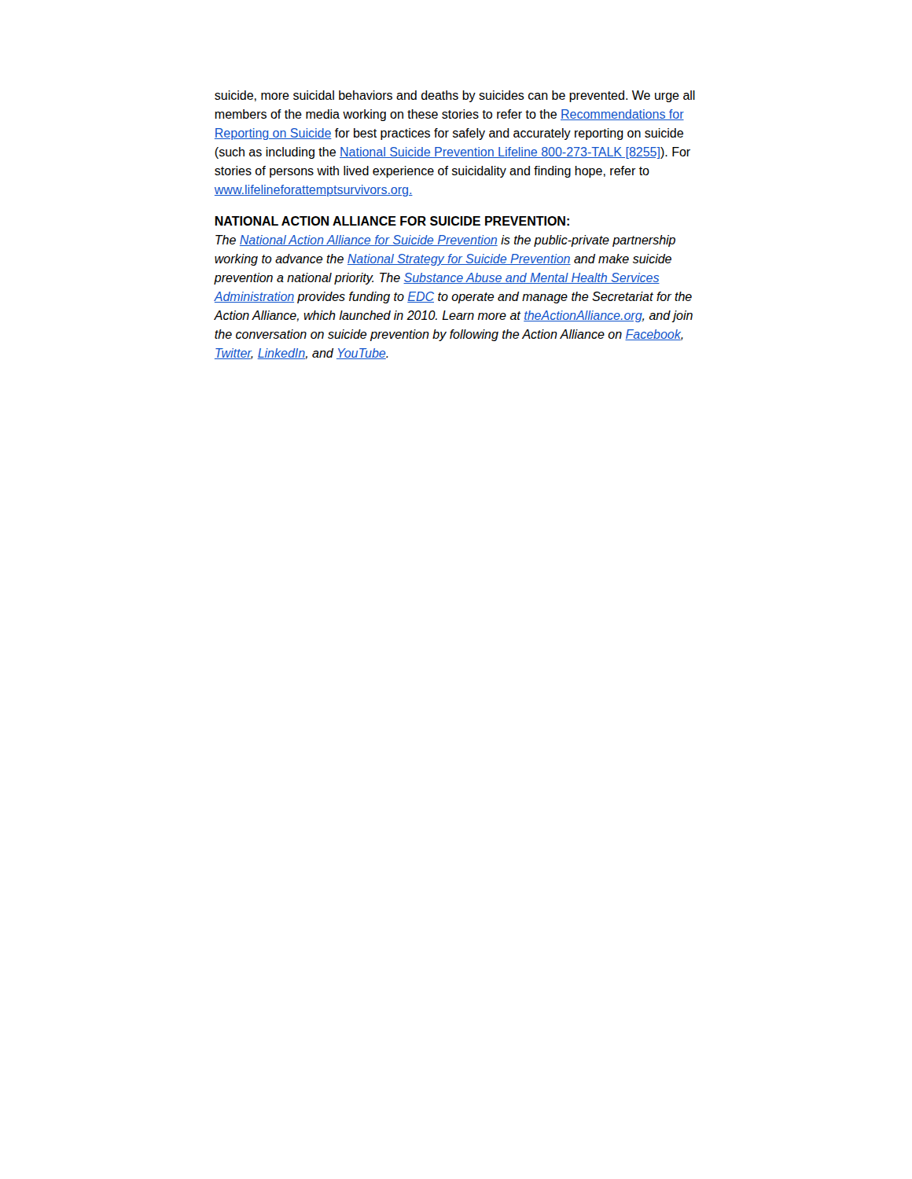suicide, more suicidal behaviors and deaths by suicides can be prevented. We urge all members of the media working on these stories to refer to the Recommendations for Reporting on Suicide for best practices for safely and accurately reporting on suicide (such as including the National Suicide Prevention Lifeline 800-273-TALK [8255]). For stories of persons with lived experience of suicidality and finding hope, refer to www.lifelineforattemptsurvivors.org.
NATIONAL ACTION ALLIANCE FOR SUICIDE PREVENTION:
The National Action Alliance for Suicide Prevention is the public-private partnership working to advance the National Strategy for Suicide Prevention and make suicide prevention a national priority. The Substance Abuse and Mental Health Services Administration provides funding to EDC to operate and manage the Secretariat for the Action Alliance, which launched in 2010. Learn more at theActionAlliance.org, and join the conversation on suicide prevention by following the Action Alliance on Facebook, Twitter, LinkedIn, and YouTube.